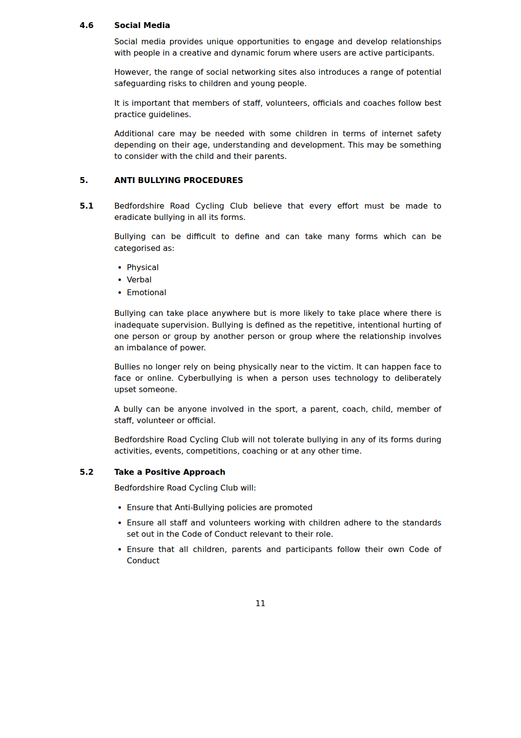4.6
Social Media
Social media provides unique opportunities to engage and develop relationships with people in a creative and dynamic forum where users are active participants.
However, the range of social networking sites also introduces a range of potential safeguarding risks to children and young people.
It is important that members of staff, volunteers, officials and coaches follow best practice guidelines.
Additional care may be needed with some children in terms of internet safety depending on their age, understanding and development. This may be something to consider with the child and their parents.
5.
ANTI BULLYING PROCEDURES
5.1
Bedfordshire Road Cycling Club believe that every effort must be made to eradicate bullying in all its forms.
Bullying can be difficult to define and can take many forms which can be categorised as:
Physical
Verbal
Emotional
Bullying can take place anywhere but is more likely to take place where there is inadequate supervision. Bullying is defined as the repetitive, intentional hurting of one person or group by another person or group where the relationship involves an imbalance of power.
Bullies no longer rely on being physically near to the victim. It can happen face to face or online. Cyberbullying is when a person uses technology to deliberately upset someone.
A bully can be anyone involved in the sport, a parent, coach, child, member of staff, volunteer or official.
Bedfordshire Road Cycling Club will not tolerate bullying in any of its forms during activities, events, competitions, coaching or at any other time.
5.2
Take a Positive Approach
Bedfordshire Road Cycling Club will:
Ensure that Anti-Bullying policies are promoted
Ensure all staff and volunteers working with children adhere to the standards set out in the Code of Conduct relevant to their role.
Ensure that all children, parents and participants follow their own Code of Conduct
11